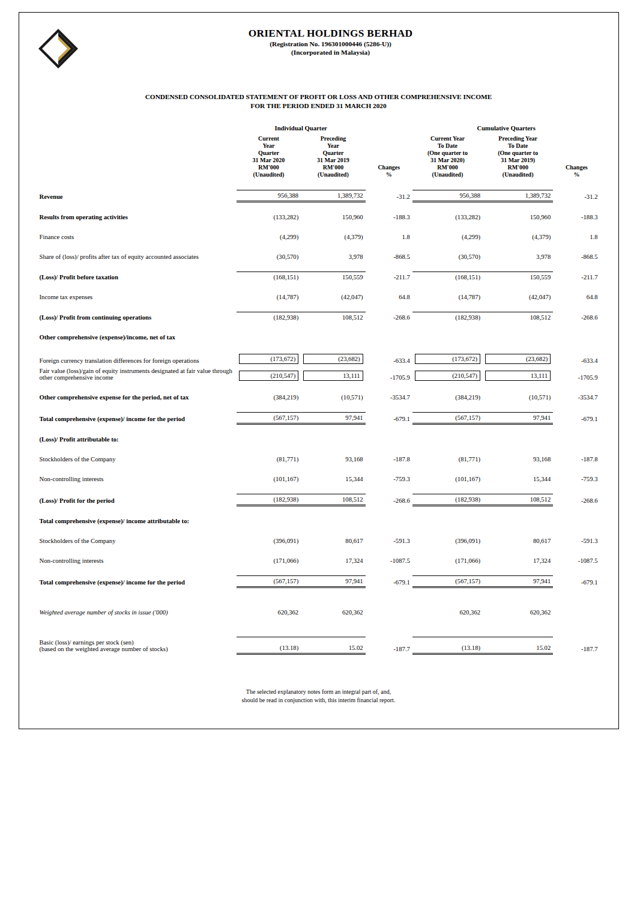ORIENTAL HOLDINGS BERHAD
(Registration No. 196301000446 (5286-U))
(Incorporated in Malaysia)
CONDENSED CONSOLIDATED STATEMENT OF PROFIT OR LOSS AND OTHER COMPREHENSIVE INCOME
FOR THE PERIOD ENDED 31 MARCH 2020
| | Individual Quarter | | Cumulative Quarters |
| --- | --- | --- | --- |
| | Current Year Quarter 31 Mar 2020 RM'000 (Unaudited) | Preceding Year Quarter 31 Mar 2019 RM'000 (Unaudited) | Changes % | Current Year To Date (One quarter to 31 Mar 2020) RM'000 (Unaudited) | Preceding Year To Date (One quarter to 31 Mar 2019) RM'000 (Unaudited) | Changes % |
| Revenue | 956,388 | 1,389,732 | -31.2 | 956,388 | 1,389,732 | -31.2 |
| Results from operating activities | (133,282) | 150,960 | -188.3 | (133,282) | 150,960 | -188.3 |
| Finance costs | (4,299) | (4,379) | 1.8 | (4,299) | (4,379) | 1.8 |
| Share of (loss)/ profits after tax of equity accounted associates | (30,570) | 3,978 | -868.5 | (30,570) | 3,978 | -868.5 |
| (Loss)/ Profit before taxation | (168,151) | 150,559 | -211.7 | (168,151) | 150,559 | -211.7 |
| Income tax expenses | (14,787) | (42,047) | 64.8 | (14,787) | (42,047) | 64.8 |
| (Loss)/ Profit from continuing operations | (182,938) | 108,512 | -268.6 | (182,938) | 108,512 | -268.6 |
| Other comprehensive (expense)/income, net of tax | |
| Foreign currency translation differences for foreign operations | (173,672) | (23,682) | -633.4 | (173,672) | (23,682) | -633.4 |
| Fair value (loss)/gain of equity instruments designated at fair value through other comprehensive income | (210,547) | 13,111 | -1705.9 | (210,547) | 13,111 | -1705.9 |
| Other comprehensive expense for the period, net of tax | (384,219) | (10,571) | -3534.7 | (384,219) | (10,571) | -3534.7 |
| Total comprehensive (expense)/ income for the period | (567,157) | 97,941 | -679.1 | (567,157) | 97,941 | -679.1 |
| (Loss)/ Profit attributable to: | |
| Stockholders of the Company | (81,771) | 93,168 | -187.8 | (81,771) | 93,168 | -187.8 |
| Non-controlling interests | (101,167) | 15,344 | -759.3 | (101,167) | 15,344 | -759.3 |
| (Loss)/ Profit for the period | (182,938) | 108,512 | -268.6 | (182,938) | 108,512 | -268.6 |
| Total comprehensive (expense)/ income attributable to: | |
| Stockholders of the Company | (396,091) | 80,617 | -591.3 | (396,091) | 80,617 | -591.3 |
| Non-controlling interests | (171,066) | 17,324 | -1087.5 | (171,066) | 17,324 | -1087.5 |
| Total comprehensive (expense)/ income for the period | (567,157) | 97,941 | -679.1 | (567,157) | 97,941 | -679.1 |
| Weighted average number of stocks in issue ('000) | 620,362 | 620,362 | | 620,362 | 620,362 | |
| Basic (loss)/ earnings per stock (sen) (based on the weighted average number of stocks) | (13.18) | 15.02 | -187.7 | (13.18) | 15.02 | -187.7 |
The selected explanatory notes form an integral part of, and,
should be read in conjunction with, this interim financial report.